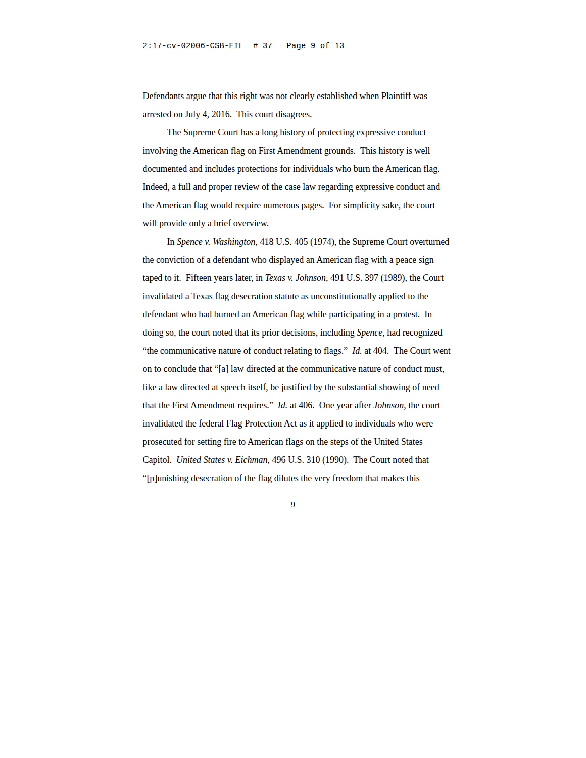2:17-cv-02006-CSB-EIL # 37 Page 9 of 13
Defendants argue that this right was not clearly established when Plaintiff was arrested on July 4, 2016. This court disagrees.
The Supreme Court has a long history of protecting expressive conduct involving the American flag on First Amendment grounds. This history is well documented and includes protections for individuals who burn the American flag. Indeed, a full and proper review of the case law regarding expressive conduct and the American flag would require numerous pages. For simplicity sake, the court will provide only a brief overview.
In Spence v. Washington, 418 U.S. 405 (1974), the Supreme Court overturned the conviction of a defendant who displayed an American flag with a peace sign taped to it. Fifteen years later, in Texas v. Johnson, 491 U.S. 397 (1989), the Court invalidated a Texas flag desecration statute as unconstitutionally applied to the defendant who had burned an American flag while participating in a protest. In doing so, the court noted that its prior decisions, including Spence, had recognized “the communicative nature of conduct relating to flags.” Id. at 404. The Court went on to conclude that “[a] law directed at the communicative nature of conduct must, like a law directed at speech itself, be justified by the substantial showing of need that the First Amendment requires.” Id. at 406. One year after Johnson, the court invalidated the federal Flag Protection Act as it applied to individuals who were prosecuted for setting fire to American flags on the steps of the United States Capitol. United States v. Eichman, 496 U.S. 310 (1990). The Court noted that “[p]unishing desecration of the flag dilutes the very freedom that makes this
9